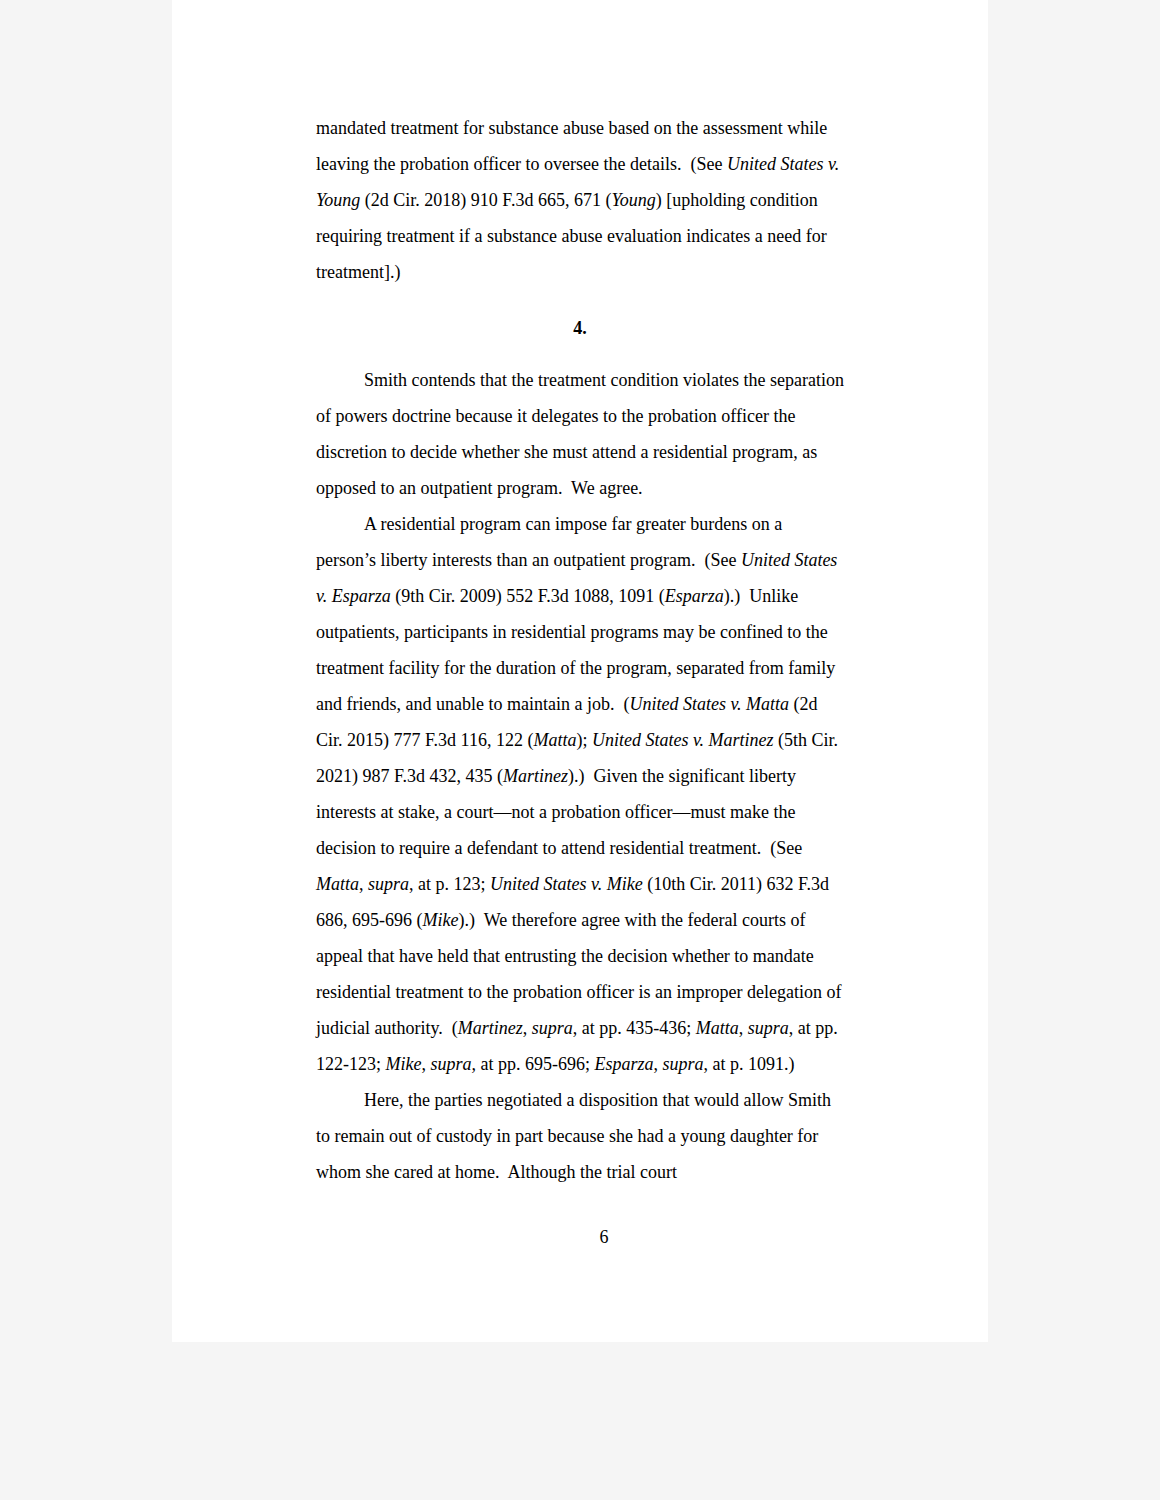mandated treatment for substance abuse based on the assessment while leaving the probation officer to oversee the details. (See United States v. Young (2d Cir. 2018) 910 F.3d 665, 671 (Young) [upholding condition requiring treatment if a substance abuse evaluation indicates a need for treatment].)
4.
Smith contends that the treatment condition violates the separation of powers doctrine because it delegates to the probation officer the discretion to decide whether she must attend a residential program, as opposed to an outpatient program. We agree.
A residential program can impose far greater burdens on a person’s liberty interests than an outpatient program. (See United States v. Esparza (9th Cir. 2009) 552 F.3d 1088, 1091 (Esparza).) Unlike outpatients, participants in residential programs may be confined to the treatment facility for the duration of the program, separated from family and friends, and unable to maintain a job. (United States v. Matta (2d Cir. 2015) 777 F.3d 116, 122 (Matta); United States v. Martinez (5th Cir. 2021) 987 F.3d 432, 435 (Martinez).) Given the significant liberty interests at stake, a court—not a probation officer—must make the decision to require a defendant to attend residential treatment. (See Matta, supra, at p. 123; United States v. Mike (10th Cir. 2011) 632 F.3d 686, 695-696 (Mike).) We therefore agree with the federal courts of appeal that have held that entrusting the decision whether to mandate residential treatment to the probation officer is an improper delegation of judicial authority. (Martinez, supra, at pp. 435-436; Matta, supra, at pp. 122-123; Mike, supra, at pp. 695-696; Esparza, supra, at p. 1091.)
Here, the parties negotiated a disposition that would allow Smith to remain out of custody in part because she had a young daughter for whom she cared at home. Although the trial court
6